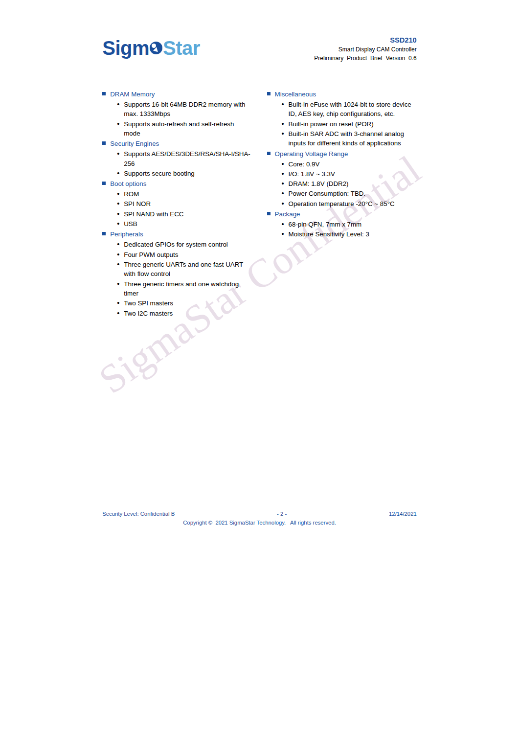Sigm Star
SSD210
Smart Display CAM Controller
Preliminary Product Brief Version 0.6
SigmaStar Confidential
DRAM Memory
Supports 16-bit 64MB DDR2 memory with max. 1333Mbps
Supports auto-refresh and self-refresh mode
Security Engines
Supports AES/DES/3DES/RSA/SHA-I/SHA-256
Supports secure booting
Boot options
ROM
SPI NOR
SPI NAND with ECC
USB
Peripherals
Dedicated GPIOs for system control
Four PWM outputs
Three generic UARTs and one fast UART with flow control
Three generic timers and one watchdog timer
Two SPI masters
Two I2C masters
Miscellaneous
Built-in eFuse with 1024-bit to store device ID, AES key, chip configurations, etc.
Built-in power on reset (POR)
Built-in SAR ADC with 3-channel analog inputs for different kinds of applications
Operating Voltage Range
Core: 0.9V
I/O: 1.8V ~ 3.3V
DRAM: 1.8V (DDR2)
Power Consumption: TBD.
Operation temperature -20°C ~ 85°C
Package
68-pin QFN, 7mm x 7mm
Moisture Sensitivity Level: 3
Security Level: Confidential B
- 2 -
12/14/2021
Copyright © 2021 SigmaStar Technology. All rights reserved.